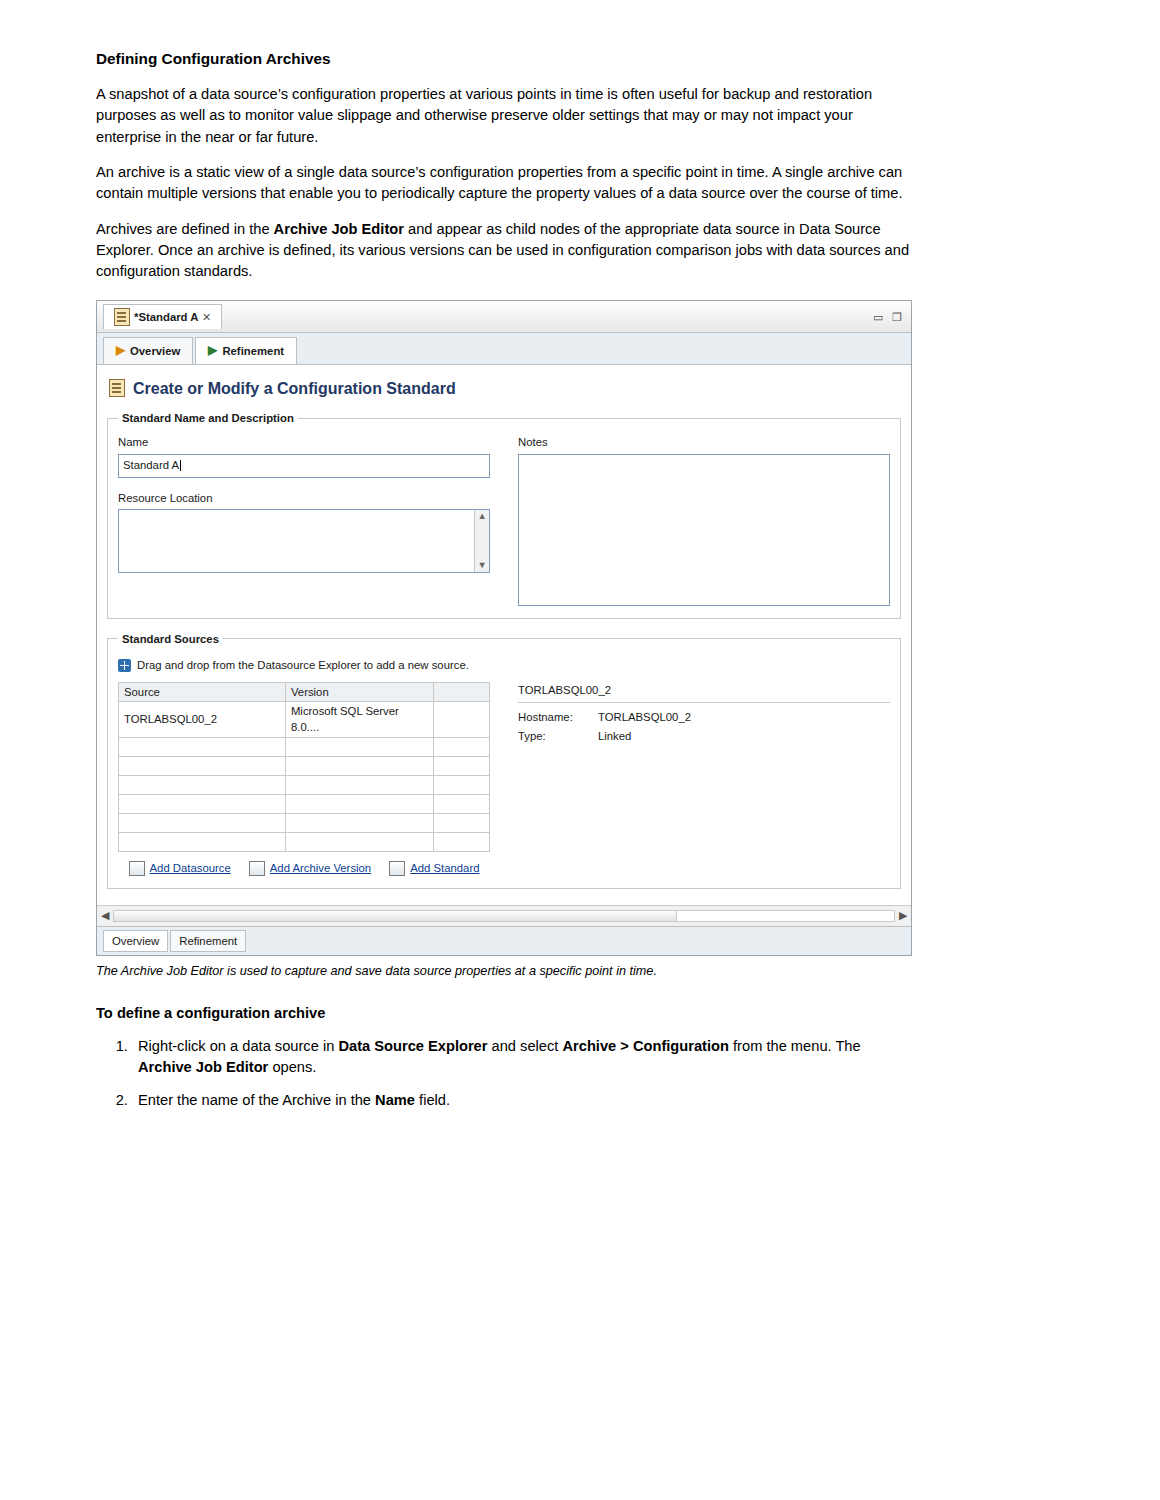Defining Configuration Archives
A snapshot of a data source’s configuration properties at various points in time is often useful for backup and restoration purposes as well as to monitor value slippage and otherwise preserve older settings that may or may not impact your enterprise in the near or far future.
An archive is a static view of a single data source’s configuration properties from a specific point in time. A single archive can contain multiple versions that enable you to periodically capture the property values of a data source over the course of time.
Archives are defined in the Archive Job Editor and appear as child nodes of the appropriate data source in Data Source Explorer. Once an archive is defined, its various versions can be used in configuration comparison jobs with data sources and configuration standards.
*Standard A ✕ ▭ ❐
▶Overview ▶Refinement
Create or Modify a Configuration Standard
Standard Name and Description
Name
Standard A
Resource Location
▲▼
Notes
Standard Sources
Drag and drop from the Datasource Explorer to add a new source.
| Source | Version | |
| --- | --- | --- |
| TORLABSQL00_2 | Microsoft SQL Server 8.0.... | |
Add Datasource Add Archive Version Add Standard
TORLABSQL00_2
Hostname: TORLABSQL00_2
Type: Linked
◀
▶
Overview Refinement
The Archive Job Editor is used to capture and save data source properties at a specific point in time.
To define a configuration archive
Right-click on a data source in Data Source Explorer and select Archive > Configuration from the menu. The Archive Job Editor opens.
Enter the name of the Archive in the Name field.